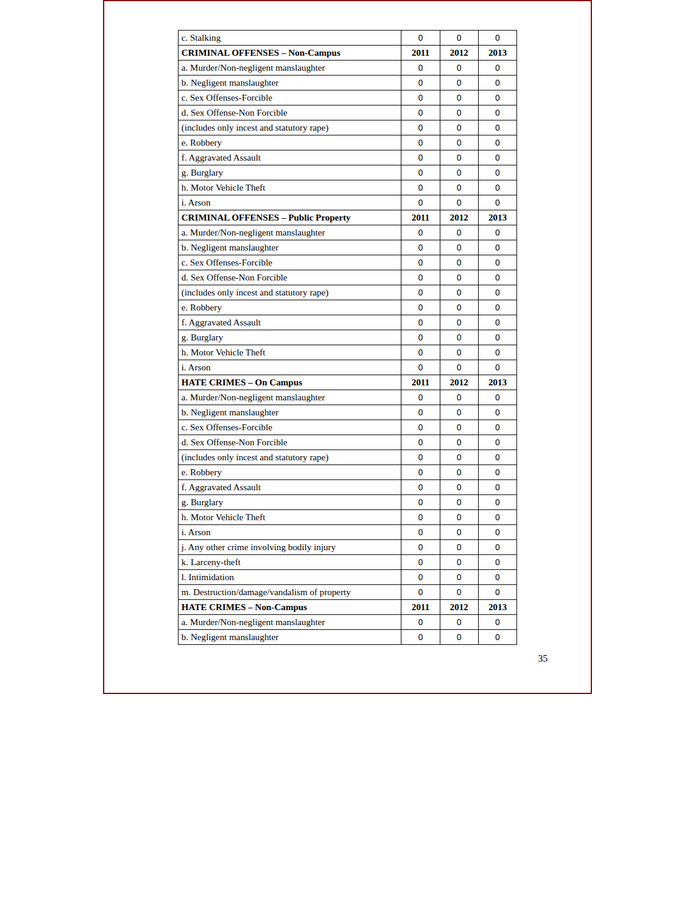| c. Stalking | 0 | 0 | 0 |
| CRIMINAL OFFENSES – Non-Campus | 2011 | 2012 | 2013 |
| a. Murder/Non-negligent manslaughter | 0 | 0 | 0 |
| b. Negligent manslaughter | 0 | 0 | 0 |
| c. Sex Offenses-Forcible | 0 | 0 | 0 |
| d. Sex Offense-Non Forcible | 0 | 0 | 0 |
| (includes only incest and statutory rape) | 0 | 0 | 0 |
| e. Robbery | 0 | 0 | 0 |
| f. Aggravated Assault | 0 | 0 | 0 |
| g. Burglary | 0 | 0 | 0 |
| h. Motor Vehicle Theft | 0 | 0 | 0 |
| i. Arson | 0 | 0 | 0 |
| CRIMINAL OFFENSES – Public Property | 2011 | 2012 | 2013 |
| a. Murder/Non-negligent manslaughter | 0 | 0 | 0 |
| b. Negligent manslaughter | 0 | 0 | 0 |
| c. Sex Offenses-Forcible | 0 | 0 | 0 |
| d. Sex Offense-Non Forcible | 0 | 0 | 0 |
| (includes only incest and statutory rape) | 0 | 0 | 0 |
| e. Robbery | 0 | 0 | 0 |
| f. Aggravated Assault | 0 | 0 | 0 |
| g. Burglary | 0 | 0 | 0 |
| h. Motor Vehicle Theft | 0 | 0 | 0 |
| i. Arson | 0 | 0 | 0 |
| HATE CRIMES – On Campus | 2011 | 2012 | 2013 |
| a. Murder/Non-negligent manslaughter | 0 | 0 | 0 |
| b. Negligent manslaughter | 0 | 0 | 0 |
| c. Sex Offenses-Forcible | 0 | 0 | 0 |
| d. Sex Offense-Non Forcible | 0 | 0 | 0 |
| (includes only incest and statutory rape) | 0 | 0 | 0 |
| e. Robbery | 0 | 0 | 0 |
| f. Aggravated Assault | 0 | 0 | 0 |
| g. Burglary | 0 | 0 | 0 |
| h. Motor Vehicle Theft | 0 | 0 | 0 |
| i. Arson | 0 | 0 | 0 |
| j. Any other crime involving bodily injury | 0 | 0 | 0 |
| k. Larceny-theft | 0 | 0 | 0 |
| l. Intimidation | 0 | 0 | 0 |
| m. Destruction/damage/vandalism of property | 0 | 0 | 0 |
| HATE CRIMES – Non-Campus | 2011 | 2012 | 2013 |
| a. Murder/Non-negligent manslaughter | 0 | 0 | 0 |
| b. Negligent manslaughter | 0 | 0 | 0 |
35